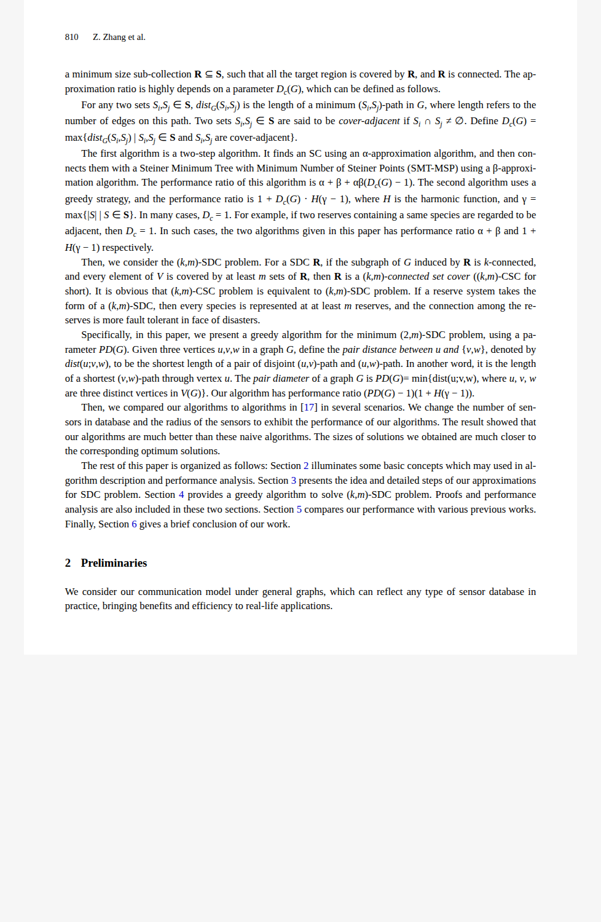810 Z. Zhang et al.
a minimum size sub-collection R ⊆ S, such that all the target region is covered by R, and R is connected. The approximation ratio is highly depends on a parameter Dc(G), which can be defined as follows.
For any two sets Si,Sj ∈ S, distG(Si,Sj) is the length of a minimum (Si,Sj)-path in G, where length refers to the number of edges on this path. Two sets Si,Sj ∈ S are said to be cover-adjacent if Si ∩ Sj ≠ ∅. Define Dc(G) = max{distG(Si,Sj) | Si,Sj ∈ S and Si,Sj are cover-adjacent}.
The first algorithm is a two-step algorithm. It finds an SC using an α-approximation algorithm, and then connects them with a Steiner Minimum Tree with Minimum Number of Steiner Points (SMT-MSP) using a β-approximation algorithm. The performance ratio of this algorithm is α + β + αβ(Dc(G) − 1). The second algorithm uses a greedy strategy, and the performance ratio is 1 + Dc(G) · H(γ − 1), where H is the harmonic function, and γ = max{|S| | S ∈ S}. In many cases, Dc = 1. For example, if two reserves containing a same species are regarded to be adjacent, then Dc = 1. In such cases, the two algorithms given in this paper has performance ratio α + β and 1 + H(γ − 1) respectively.
Then, we consider the (k,m)-SDC problem. For a SDC R, if the subgraph of G induced by R is k-connected, and every element of V is covered by at least m sets of R, then R is a (k,m)-connected set cover ((k,m)-CSC for short). It is obvious that (k,m)-CSC problem is equivalent to (k,m)-SDC problem. If a reserve system takes the form of a (k,m)-SDC, then every species is represented at at least m reserves, and the connection among the reserves is more fault tolerant in face of disasters.
Specifically, in this paper, we present a greedy algorithm for the minimum (2,m)-SDC problem, using a parameter PD(G). Given three vertices u,v,w in a graph G, define the pair distance between u and {v,w}, denoted by dist(u;v,w), to be the shortest length of a pair of disjoint (u,v)-path and (u,w)-path. In another word, it is the length of a shortest (v,w)-path through vertex u. The pair diameter of a graph G is PD(G)= min{dist(u;v,w), where u, v, w are three distinct vertices in V(G)}. Our algorithm has performance ratio (PD(G) − 1)(1 + H(γ − 1)).
Then, we compared our algorithms to algorithms in [17] in several scenarios. We change the number of sensors in database and the radius of the sensors to exhibit the performance of our algorithms. The result showed that our algorithms are much better than these naive algorithms. The sizes of solutions we obtained are much closer to the corresponding optimum solutions.
The rest of this paper is organized as follows: Section 2 illuminates some basic concepts which may used in algorithm description and performance analysis. Section 3 presents the idea and detailed steps of our approximations for SDC problem. Section 4 provides a greedy algorithm to solve (k,m)-SDC problem. Proofs and performance analysis are also included in these two sections. Section 5 compares our performance with various previous works. Finally, Section 6 gives a brief conclusion of our work.
2 Preliminaries
We consider our communication model under general graphs, which can reflect any type of sensor database in practice, bringing benefits and efficiency to real-life applications.